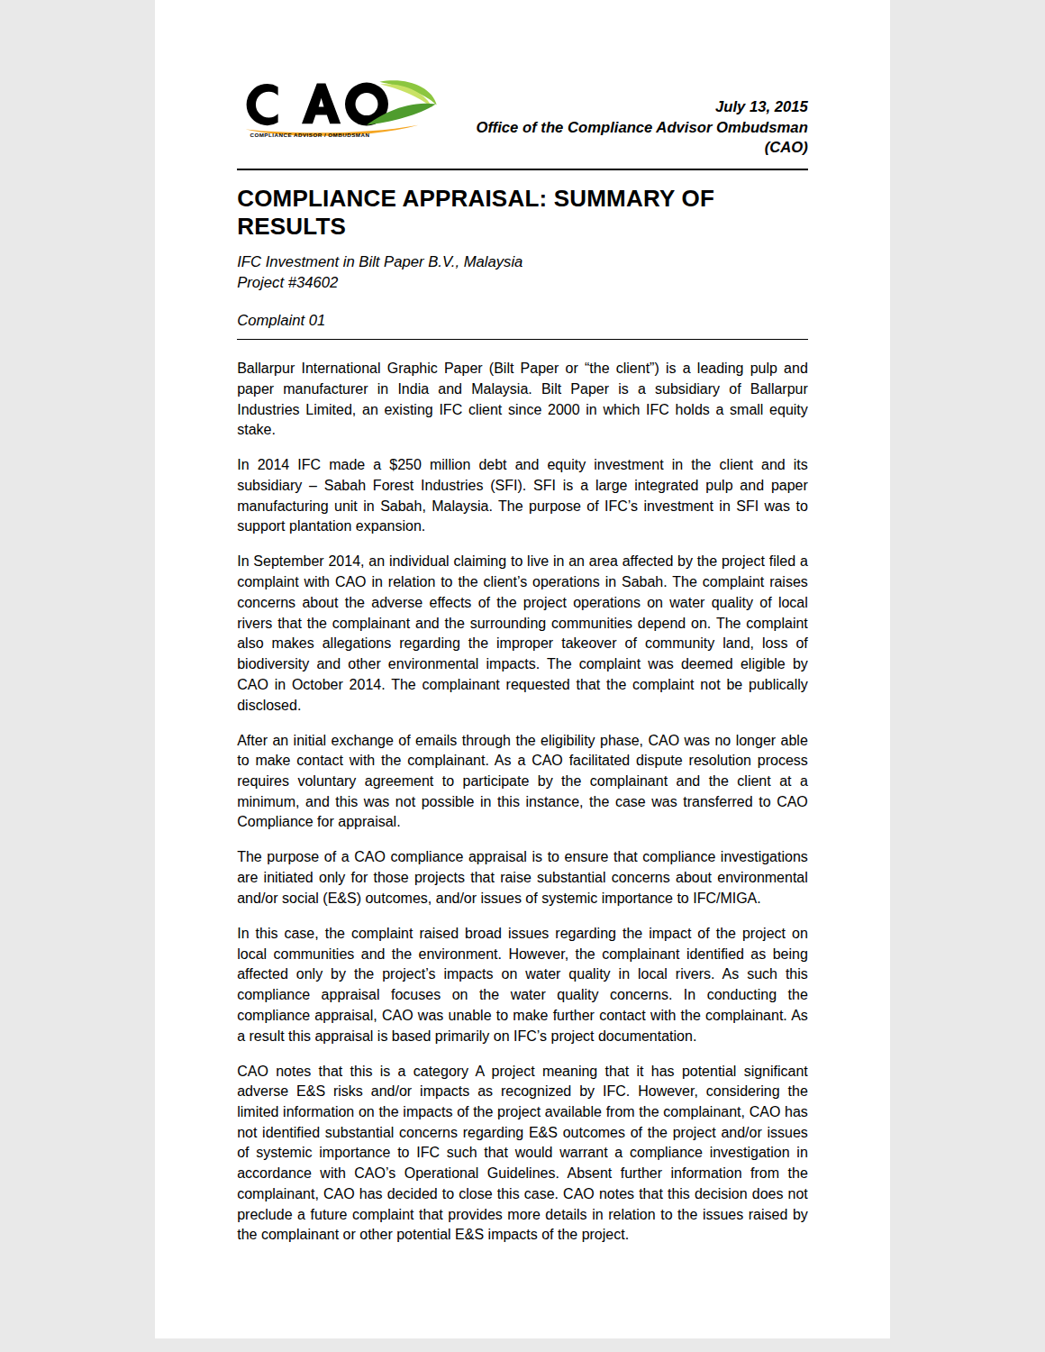COMPLIANCE ADVISOR / OMBUDSMAN
July 13, 2015
Office of the Compliance Advisor Ombudsman (CAO)
COMPLIANCE APPRAISAL: SUMMARY OF RESULTS
IFC Investment in Bilt Paper B.V., Malaysia
Project #34602
Complaint 01
Ballarpur International Graphic Paper (Bilt Paper or “the client”) is a leading pulp and paper manufacturer in India and Malaysia. Bilt Paper is a subsidiary of Ballarpur Industries Limited, an existing IFC client since 2000 in which IFC holds a small equity stake.
In 2014 IFC made a $250 million debt and equity investment in the client and its subsidiary – Sabah Forest Industries (SFI). SFI is a large integrated pulp and paper manufacturing unit in Sabah, Malaysia. The purpose of IFC’s investment in SFI was to support plantation expansion.
In September 2014, an individual claiming to live in an area affected by the project filed a complaint with CAO in relation to the client’s operations in Sabah. The complaint raises concerns about the adverse effects of the project operations on water quality of local rivers that the complainant and the surrounding communities depend on. The complaint also makes allegations regarding the improper takeover of community land, loss of biodiversity and other environmental impacts. The complaint was deemed eligible by CAO in October 2014. The complainant requested that the complaint not be publically disclosed.
After an initial exchange of emails through the eligibility phase, CAO was no longer able to make contact with the complainant. As a CAO facilitated dispute resolution process requires voluntary agreement to participate by the complainant and the client at a minimum, and this was not possible in this instance, the case was transferred to CAO Compliance for appraisal.
The purpose of a CAO compliance appraisal is to ensure that compliance investigations are initiated only for those projects that raise substantial concerns about environmental and/or social (E&S) outcomes, and/or issues of systemic importance to IFC/MIGA.
In this case, the complaint raised broad issues regarding the impact of the project on local communities and the environment. However, the complainant identified as being affected only by the project’s impacts on water quality in local rivers. As such this compliance appraisal focuses on the water quality concerns. In conducting the compliance appraisal, CAO was unable to make further contact with the complainant. As a result this appraisal is based primarily on IFC’s project documentation.
CAO notes that this is a category A project meaning that it has potential significant adverse E&S risks and/or impacts as recognized by IFC. However, considering the limited information on the impacts of the project available from the complainant, CAO has not identified substantial concerns regarding E&S outcomes of the project and/or issues of systemic importance to IFC such that would warrant a compliance investigation in accordance with CAO’s Operational Guidelines. Absent further information from the complainant, CAO has decided to close this case. CAO notes that this decision does not preclude a future complaint that provides more details in relation to the issues raised by the complainant or other potential E&S impacts of the project.